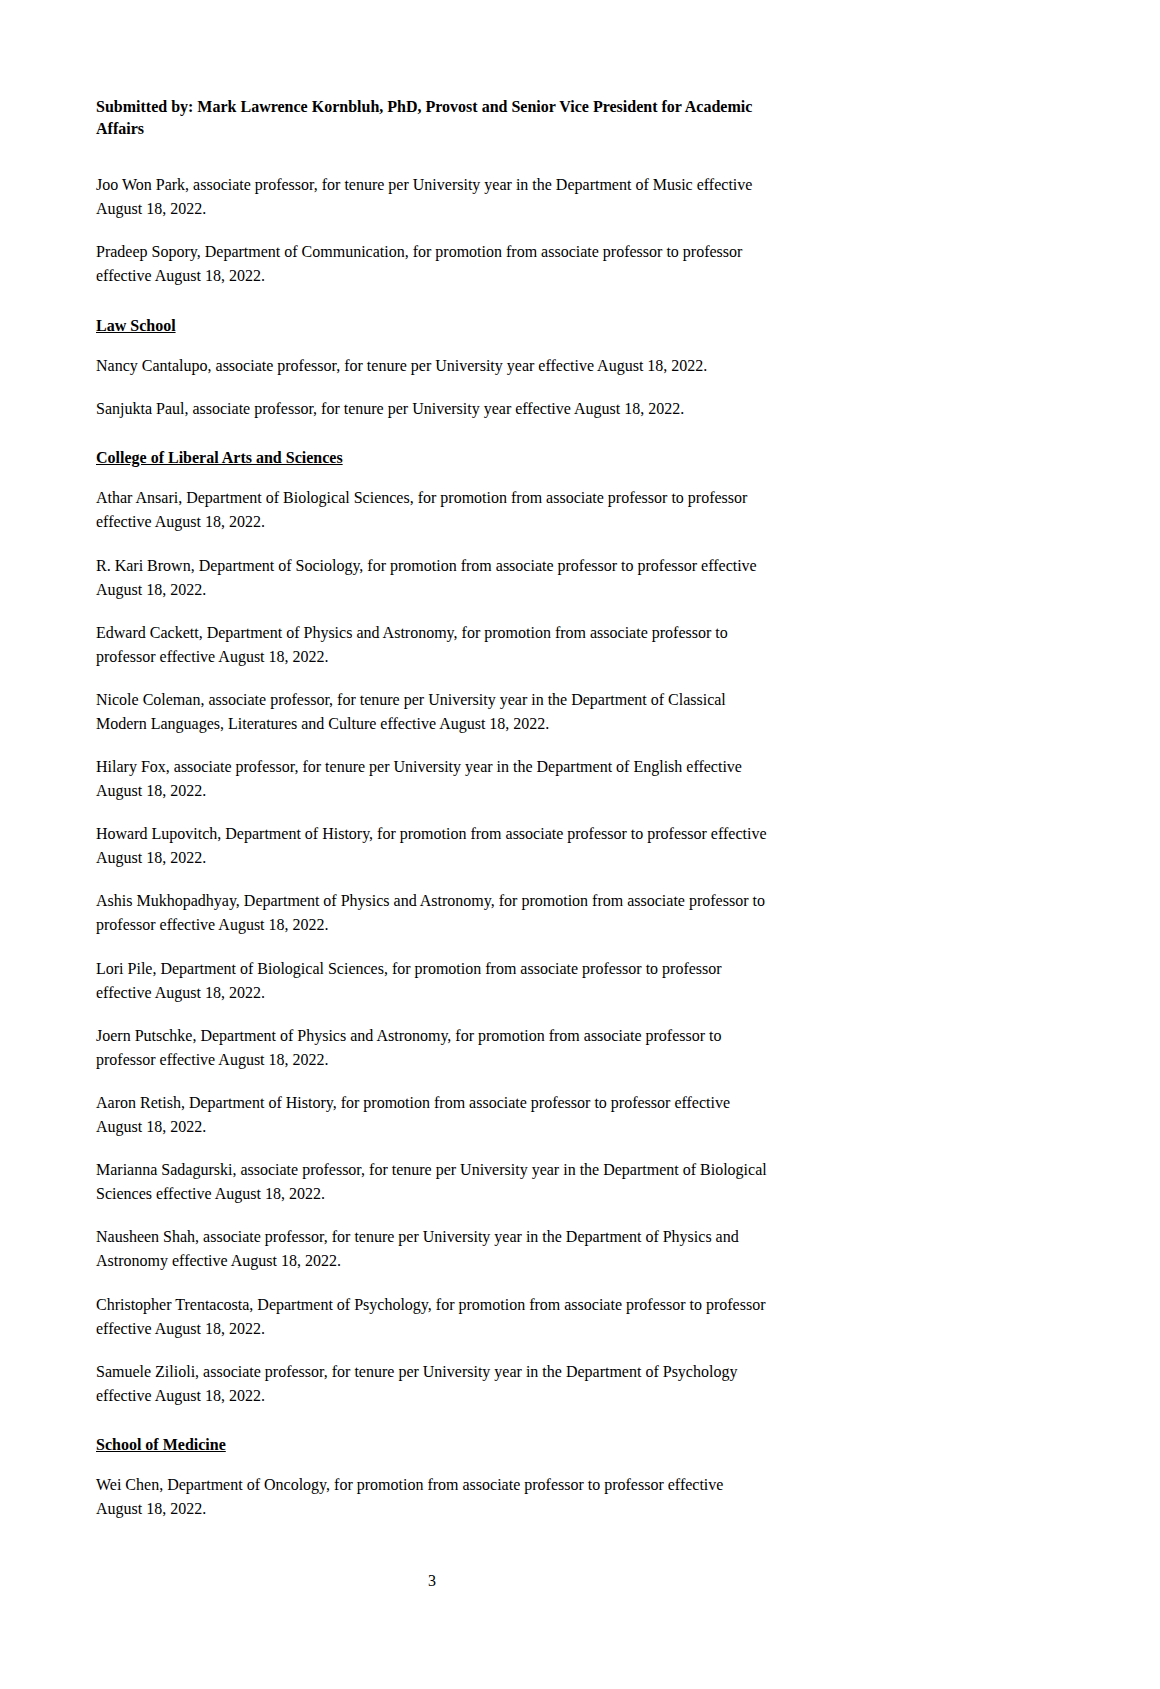Submitted by: Mark Lawrence Kornbluh, PhD, Provost and Senior Vice President for Academic Affairs
Joo Won Park, associate professor, for tenure per University year in the Department of Music effective August 18, 2022.
Pradeep Sopory, Department of Communication, for promotion from associate professor to professor effective August 18, 2022.
Law School
Nancy Cantalupo, associate professor, for tenure per University year effective August 18, 2022.
Sanjukta Paul, associate professor, for tenure per University year effective August 18, 2022.
College of Liberal Arts and Sciences
Athar Ansari, Department of Biological Sciences, for promotion from associate professor to professor effective August 18, 2022.
R. Kari Brown, Department of Sociology, for promotion from associate professor to professor effective August 18, 2022.
Edward Cackett, Department of Physics and Astronomy, for promotion from associate professor to professor effective August 18, 2022.
Nicole Coleman, associate professor, for tenure per University year in the Department of Classical Modern Languages, Literatures and Culture effective August 18, 2022.
Hilary Fox, associate professor, for tenure per University year in the Department of English effective August 18, 2022.
Howard Lupovitch, Department of History, for promotion from associate professor to professor effective August 18, 2022.
Ashis Mukhopadhyay, Department of Physics and Astronomy, for promotion from associate professor to professor effective August 18, 2022.
Lori Pile, Department of Biological Sciences, for promotion from associate professor to professor effective August 18, 2022.
Joern Putschke, Department of Physics and Astronomy, for promotion from associate professor to professor effective August 18, 2022.
Aaron Retish, Department of History, for promotion from associate professor to professor effective August 18, 2022.
Marianna Sadagurski, associate professor, for tenure per University year in the Department of Biological Sciences effective August 18, 2022.
Nausheen Shah, associate professor, for tenure per University year in the Department of Physics and Astronomy effective August 18, 2022.
Christopher Trentacosta, Department of Psychology, for promotion from associate professor to professor effective August 18, 2022.
Samuele Zilioli, associate professor, for tenure per University year in the Department of Psychology effective August 18, 2022.
School of Medicine
Wei Chen, Department of Oncology, for promotion from associate professor to professor effective August 18, 2022.
3